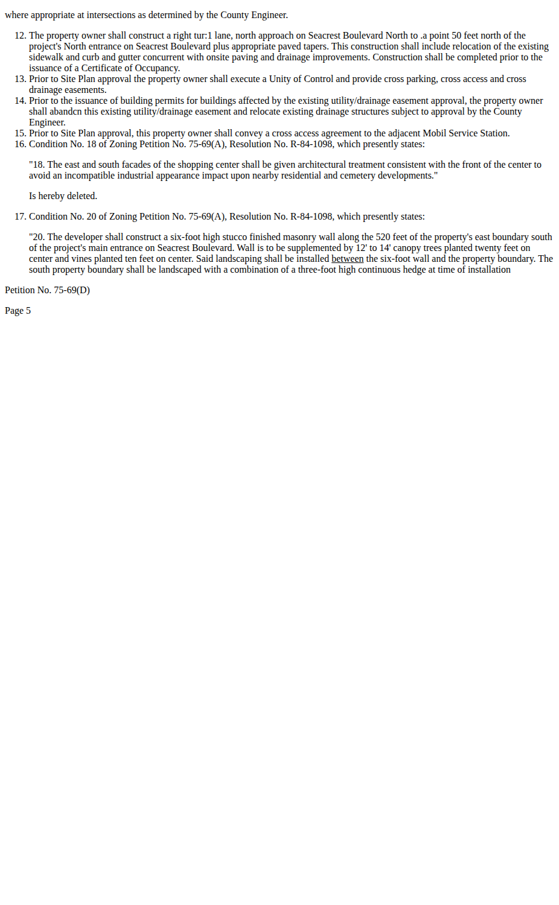where appropriate at intersections as determined by the County Engineer.
The property owner shall construct a right tur:1 lane, north approach on Seacrest Boulevard North to .a point 50 feet north of the project's North entrance on Seacrest Boulevard plus appropriate paved tapers. This construction shall include relocation of the existing sidewalk and curb and gutter concurrent with onsite paving and drainage improvements. Construction shall be completed prior to the issuance of a Certificate of Occupancy.
Prior to Site Plan approval the property owner shall execute a Unity of Control and provide cross parking, cross access and cross drainage easements.
Prior to the issuance of building permits for buildings affected by the existing utility/drainage easement approval, the property owner shall abandcn this existing utility/drainage easement and relocate existing drainage structures subject to approval by the County Engineer.
Prior to Site Plan approval, this property owner shall convey a cross access agreement to the adjacent Mobil Service Station.
Condition No. 18 of Zoning Petition No. 75-69(A), Resolution No. R-84-1098, which presently states:
"18. The east and south facades of the shopping center shall be given architectural treatment consistent with the front of the center to avoid an incompatible industrial appearance impact upon nearby residential and cemetery developments."
Is hereby deleted.
Condition No. 20 of Zoning Petition No. 75-69(A), Resolution No. R-84-1098, which presently states:
"20. The developer shall construct a six-foot high stucco finished masonry wall along the 520 feet of the property's east boundary south of the project's main entrance on Seacrest Boulevard. Wall is to be supplemented by 12' to 14' canopy trees planted twenty feet on center and vines planted ten feet on center. Said landscaping shall be installed between the six-foot wall and the property boundary. The south property boundary shall be landscaped with a combination of a three-foot high continuous hedge at time of installation
Petition No. 75-69(D)
Page 5